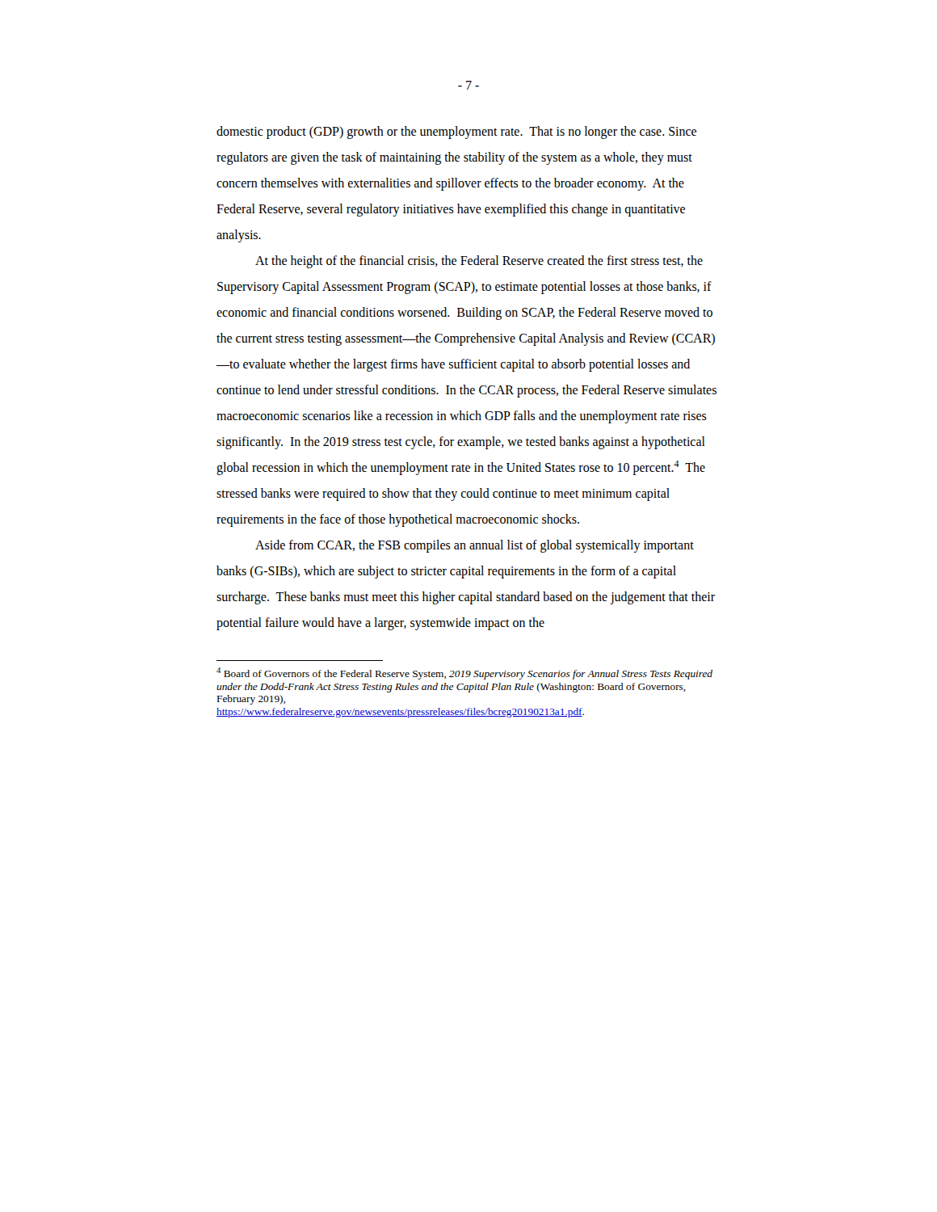- 7 -
domestic product (GDP) growth or the unemployment rate. That is no longer the case. Since regulators are given the task of maintaining the stability of the system as a whole, they must concern themselves with externalities and spillover effects to the broader economy. At the Federal Reserve, several regulatory initiatives have exemplified this change in quantitative analysis.
At the height of the financial crisis, the Federal Reserve created the first stress test, the Supervisory Capital Assessment Program (SCAP), to estimate potential losses at those banks, if economic and financial conditions worsened. Building on SCAP, the Federal Reserve moved to the current stress testing assessment—the Comprehensive Capital Analysis and Review (CCAR)—to evaluate whether the largest firms have sufficient capital to absorb potential losses and continue to lend under stressful conditions. In the CCAR process, the Federal Reserve simulates macroeconomic scenarios like a recession in which GDP falls and the unemployment rate rises significantly. In the 2019 stress test cycle, for example, we tested banks against a hypothetical global recession in which the unemployment rate in the United States rose to 10 percent.4 The stressed banks were required to show that they could continue to meet minimum capital requirements in the face of those hypothetical macroeconomic shocks.
Aside from CCAR, the FSB compiles an annual list of global systemically important banks (G-SIBs), which are subject to stricter capital requirements in the form of a capital surcharge. These banks must meet this higher capital standard based on the judgement that their potential failure would have a larger, systemwide impact on the
4 Board of Governors of the Federal Reserve System, 2019 Supervisory Scenarios for Annual Stress Tests Required under the Dodd-Frank Act Stress Testing Rules and the Capital Plan Rule (Washington: Board of Governors, February 2019),
https://www.federalreserve.gov/newsevents/pressreleases/files/bcreg20190213a1.pdf.